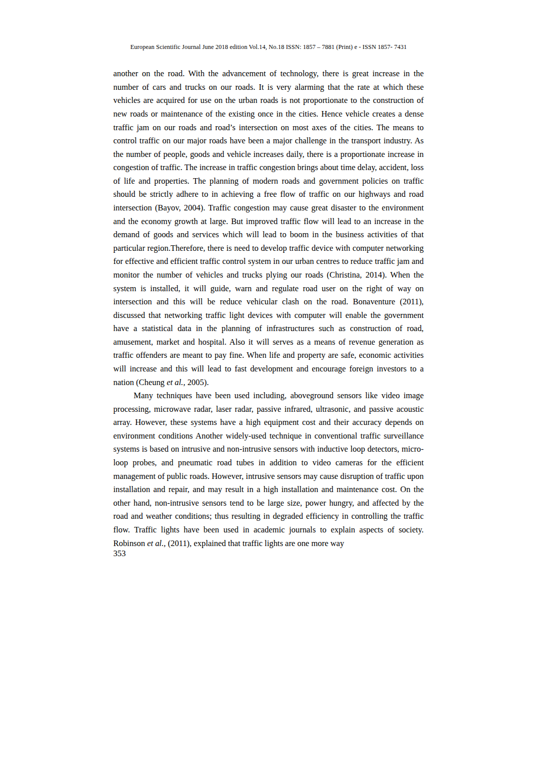European Scientific Journal June 2018 edition Vol.14, No.18 ISSN: 1857 – 7881 (Print) e - ISSN 1857- 7431
another on the road. With the advancement of technology, there is great increase in the number of cars and trucks on our roads. It is very alarming that the rate at which these vehicles are acquired for use on the urban roads is not proportionate to the construction of new roads or maintenance of the existing once in the cities. Hence vehicle creates a dense traffic jam on our roads and road’s intersection on most axes of the cities. The means to control traffic on our major roads have been a major challenge in the transport industry. As the number of people, goods and vehicle increases daily, there is a proportionate increase in congestion of traffic. The increase in traffic congestion brings about time delay, accident, loss of life and properties. The planning of modern roads and government policies on traffic should be strictly adhere to in achieving a free flow of traffic on our highways and road intersection (Bayov, 2004). Traffic congestion may cause great disaster to the environment and the economy growth at large. But improved traffic flow will lead to an increase in the demand of goods and services which will lead to boom in the business activities of that particular region.Therefore, there is need to develop traffic device with computer networking for effective and efficient traffic control system in our urban centres to reduce traffic jam and monitor the number of vehicles and trucks plying our roads (Christina, 2014). When the system is installed, it will guide, warn and regulate road user on the right of way on intersection and this will be reduce vehicular clash on the road. Bonaventure (2011), discussed that networking traffic light devices with computer will enable the government have a statistical data in the planning of infrastructures such as construction of road, amusement, market and hospital. Also it will serves as a means of revenue generation as traffic offenders are meant to pay fine. When life and property are safe, economic activities will increase and this will lead to fast development and encourage foreign investors to a nation (Cheung et al., 2005).
Many techniques have been used including, aboveground sensors like video image processing, microwave radar, laser radar, passive infrared, ultrasonic, and passive acoustic array. However, these systems have a high equipment cost and their accuracy depends on environment conditions Another widely-used technique in conventional traffic surveillance systems is based on intrusive and non-intrusive sensors with inductive loop detectors, micro-loop probes, and pneumatic road tubes in addition to video cameras for the efficient management of public roads. However, intrusive sensors may cause disruption of traffic upon installation and repair, and may result in a high installation and maintenance cost. On the other hand, non-intrusive sensors tend to be large size, power hungry, and affected by the road and weather conditions; thus resulting in degraded efficiency in controlling the traffic flow. Traffic lights have been used in academic journals to explain aspects of society. Robinson et al., (2011), explained that traffic lights are one more way
353